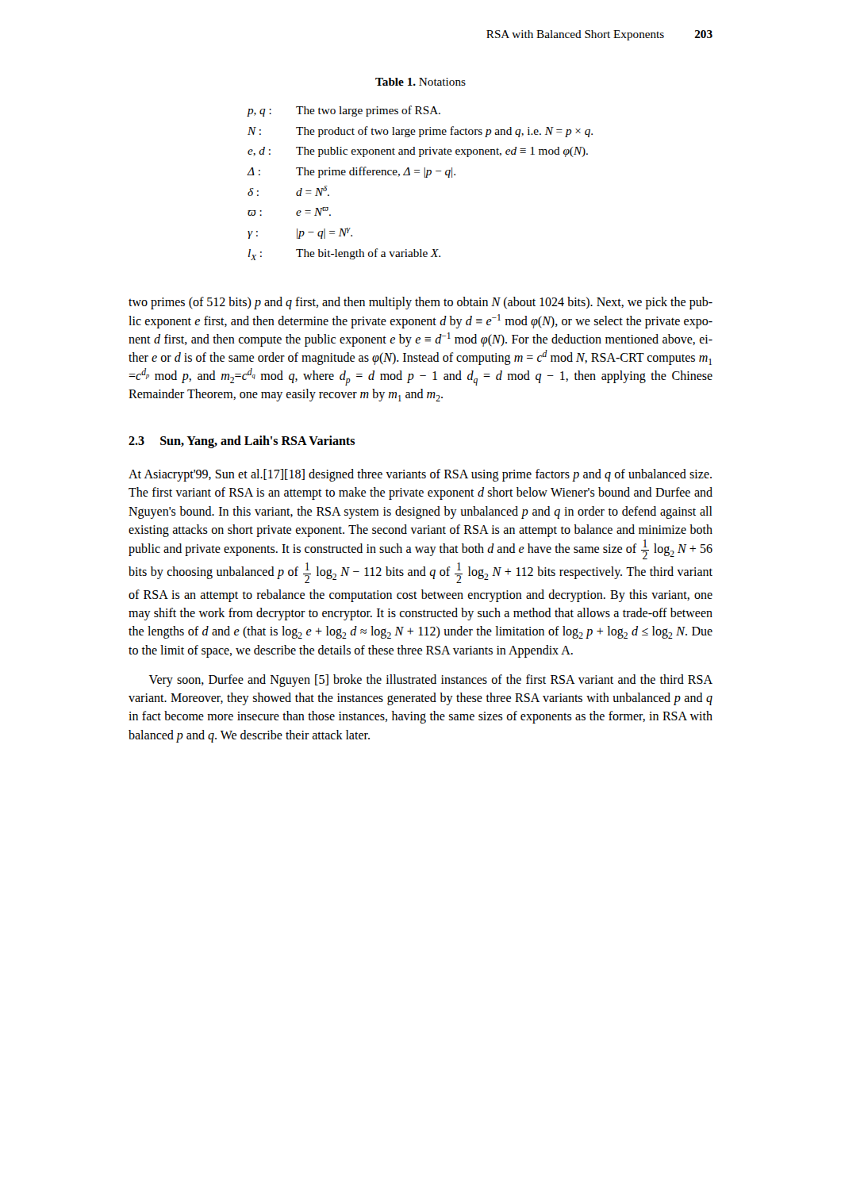RSA with Balanced Short Exponents203
Table 1. Notations
| p , q : | The two large primes of RSA. |
| N : | The product of two large prime factors p and q , i.e. N = p × q . |
| e , d : | The public exponent and private exponent, ed ≡ 1 mod φ ( N ). |
| Δ : | The prime difference, Δ = / p − q /. |
| δ : | d = N δ . |
| ϖ : | e = N ϖ . |
| γ : | / p − q / = N γ . |
| l X : | The bit-length of a variable X . |
two primes (of 512 bits) p and q first, and then multiply them to obtain N (about 1024 bits). Next, we pick the public exponent e first, and then determine the private exponent d by d ≡ e−1 mod φ(N), or we select the private exponent d first, and then compute the public exponent e by e ≡ d−1 mod φ(N). For the deduction mentioned above, either e or d is of the same order of magnitude as φ(N). Instead of computing m = cd mod N, RSA-CRT computes m1 =cdp mod p, and m2=cdq mod q, where dp = d mod p − 1 and dq = d mod q − 1, then applying the Chinese Remainder Theorem, one may easily recover m by m1 and m2.
2.3 Sun, Yang, and Laih's RSA Variants
At Asiacrypt'99, Sun et al.[17][18] designed three variants of RSA using prime factors p and q of unbalanced size. The first variant of RSA is an attempt to make the private exponent d short below Wiener's bound and Durfee and Nguyen's bound. In this variant, the RSA system is designed by unbalanced p and q in order to defend against all existing attacks on short private exponent. The second variant of RSA is an attempt to balance and minimize both public and private exponents. It is constructed in such a way that both d and e have the same size of 12 log2 N + 56 bits by choosing unbalanced p of 12 log2 N − 112 bits and q of 12 log2 N + 112 bits respectively. The third variant of RSA is an attempt to rebalance the computation cost between encryption and decryption. By this variant, one may shift the work from decryptor to encryptor. It is constructed by such a method that allows a trade-off between the lengths of d and e (that is log2 e + log2 d ≈ log2 N + 112) under the limitation of log2 p + log2 d ≤ log2 N. Due to the limit of space, we describe the details of these three RSA variants in Appendix A.
Very soon, Durfee and Nguyen [5] broke the illustrated instances of the first RSA variant and the third RSA variant. Moreover, they showed that the instances generated by these three RSA variants with unbalanced p and q in fact become more insecure than those instances, having the same sizes of exponents as the former, in RSA with balanced p and q. We describe their attack later.